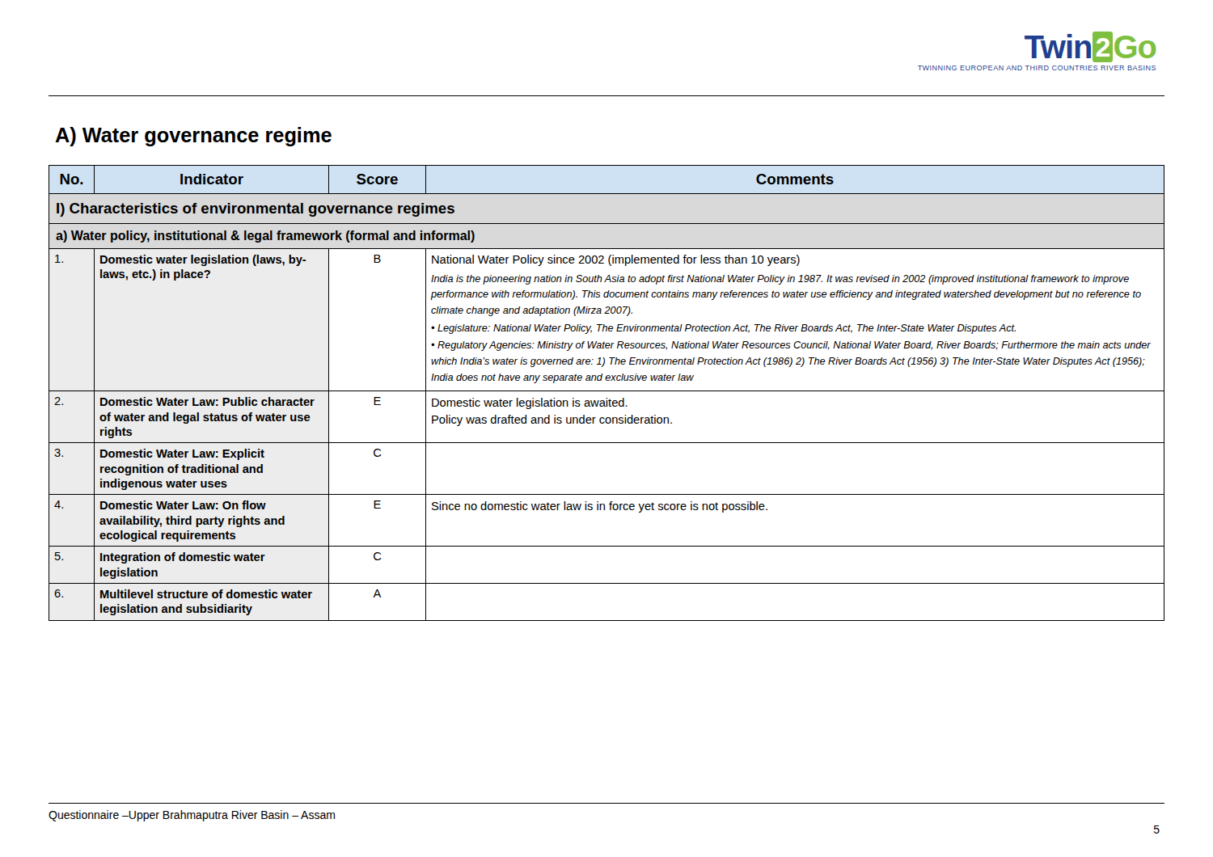Twin2 Go
TWINNING EUROPEAN AND THIRD COUNTRIES RIVER BASINS
A) Water governance regime
| No. | Indicator | Score | Comments |
| --- | --- | --- | --- |
| I) Characteristics of environmental governance regimes |
| a) Water policy, institutional & legal framework (formal and informal) |
| 1. | Domestic water legislation (laws, by-laws, etc.) in place? | B | National Water Policy since 2002 (implemented for less than 10 years) India is the pioneering nation in South Asia to adopt first National Water Policy in 1987. It was revised in 2002 (improved institutional framework to improve performance with reformulation). This document contains many references to water use efficiency and integrated watershed development but no reference to climate change and adaptation (Mirza 2007). • Legislature: National Water Policy, The Environmental Protection Act, The River Boards Act, The Inter-State Water Disputes Act. • Regulatory Agencies: Ministry of Water Resources, National Water Resources Council, National Water Board, River Boards; Furthermore the main acts under which India’s water is governed are: 1) The Environmental Protection Act (1986) 2) The River Boards Act (1956) 3) The Inter-State Water Disputes Act (1956); India does not have any separate and exclusive water law |
| 2. | Domestic Water Law: Public character of water and legal status of water use rights | E | Domestic water legislation is awaited. Policy was drafted and is under consideration. |
| 3. | Domestic Water Law: Explicit recognition of traditional and indigenous water uses | C | |
| 4. | Domestic Water Law: On flow availability, third party rights and ecological requirements | E | Since no domestic water law is in force yet score is not possible. |
| 5. | Integration of domestic water legislation | C | |
| 6. | Multilevel structure of domestic water legislation and subsidiarity | A | |
Questionnaire –Upper Brahmaputra River Basin – Assam
5